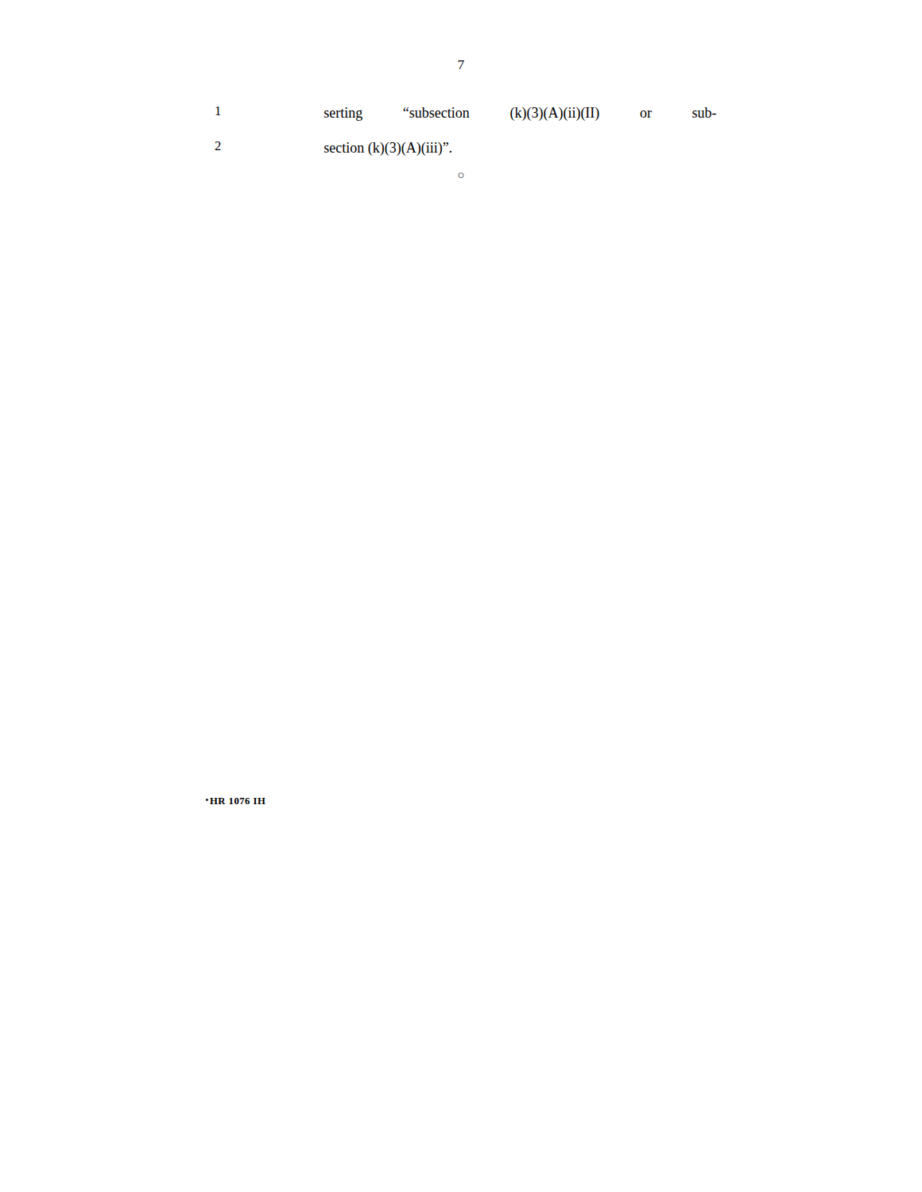7
serting “subsection (k)(3)(A)(ii)(II) or sub-
section (k)(3)(A)(iii)”.
○
•HR 1076 IH